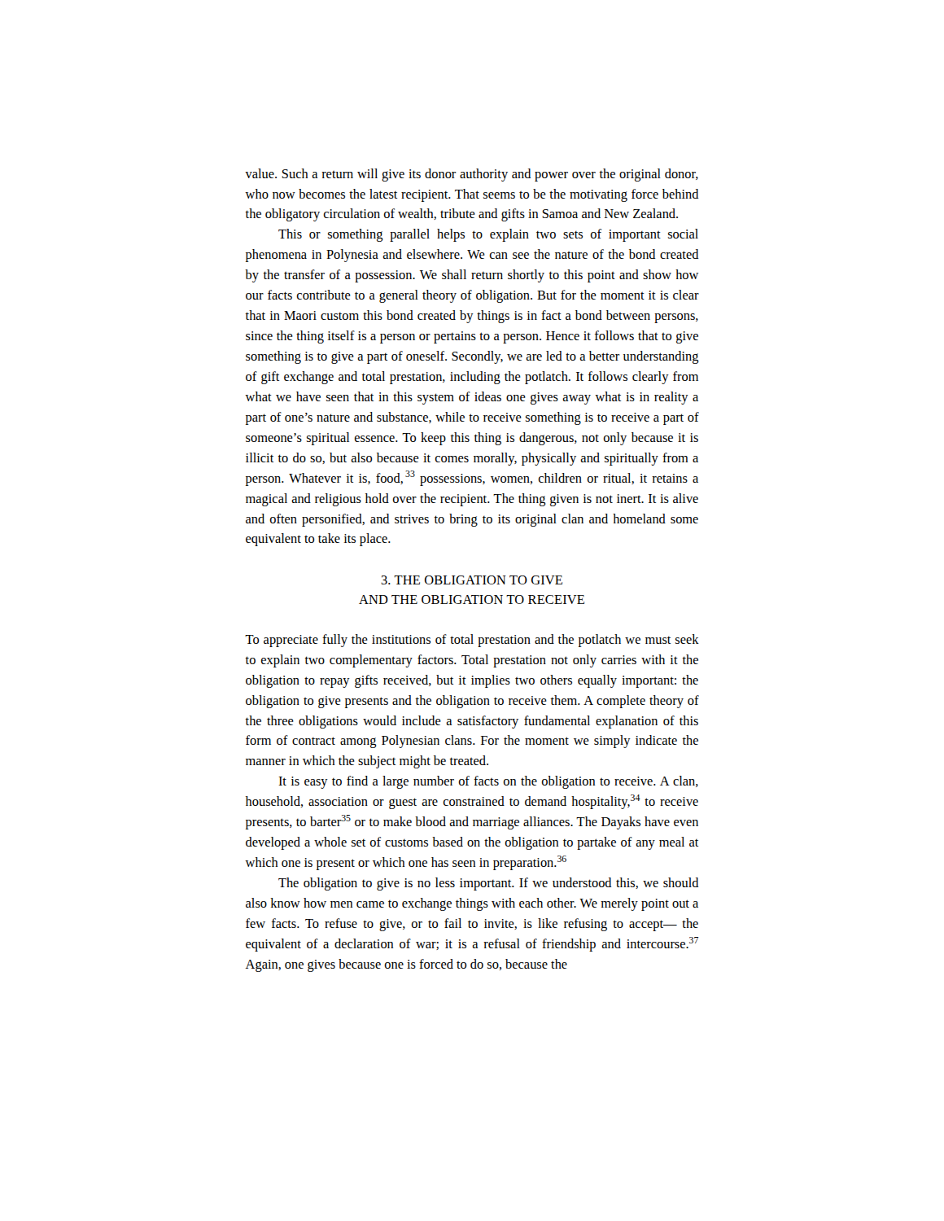value. Such a return will give its donor authority and power over the original donor, who now becomes the latest recipient. That seems to be the motivating force behind the obligatory circulation of wealth, tribute and gifts in Samoa and New Zealand.
This or something parallel helps to explain two sets of important social phenomena in Polynesia and elsewhere. We can see the nature of the bond created by the transfer of a possession. We shall return shortly to this point and show how our facts contribute to a general theory of obligation. But for the moment it is clear that in Maori custom this bond created by things is in fact a bond between persons, since the thing itself is a person or pertains to a person. Hence it follows that to give something is to give a part of oneself. Secondly, we are led to a better understanding of gift exchange and total prestation, including the potlatch. It follows clearly from what we have seen that in this system of ideas one gives away what is in reality a part of one’s nature and substance, while to receive something is to receive a part of someone’s spiritual essence. To keep this thing is dangerous, not only because it is illicit to do so, but also because it comes morally, physically and spiritually from a person. Whatever it is, food,33 possessions, women, children or ritual, it retains a magical and religious hold over the recipient. The thing given is not inert. It is alive and often personified, and strives to bring to its original clan and homeland some equivalent to take its place.
3. THE OBLIGATION TO GIVE
AND THE OBLIGATION TO RECEIVE
To appreciate fully the institutions of total prestation and the potlatch we must seek to explain two complementary factors. Total prestation not only carries with it the obligation to repay gifts received, but it implies two others equally important: the obligation to give presents and the obligation to receive them. A complete theory of the three obligations would include a satisfactory fundamental explanation of this form of contract among Polynesian clans. For the moment we simply indicate the manner in which the subject might be treated.
It is easy to find a large number of facts on the obligation to receive. A clan, household, association or guest are constrained to demand hospitality,34 to receive presents, to barter35 or to make blood and marriage alliances. The Dayaks have even developed a whole set of customs based on the obligation to partake of any meal at which one is present or which one has seen in preparation.36
The obligation to give is no less important. If we understood this, we should also know how men came to exchange things with each other. We merely point out a few facts. To refuse to give, or to fail to invite, is like refusing to accept— the equivalent of a declaration of war; it is a refusal of friendship and intercourse.37 Again, one gives because one is forced to do so, because the